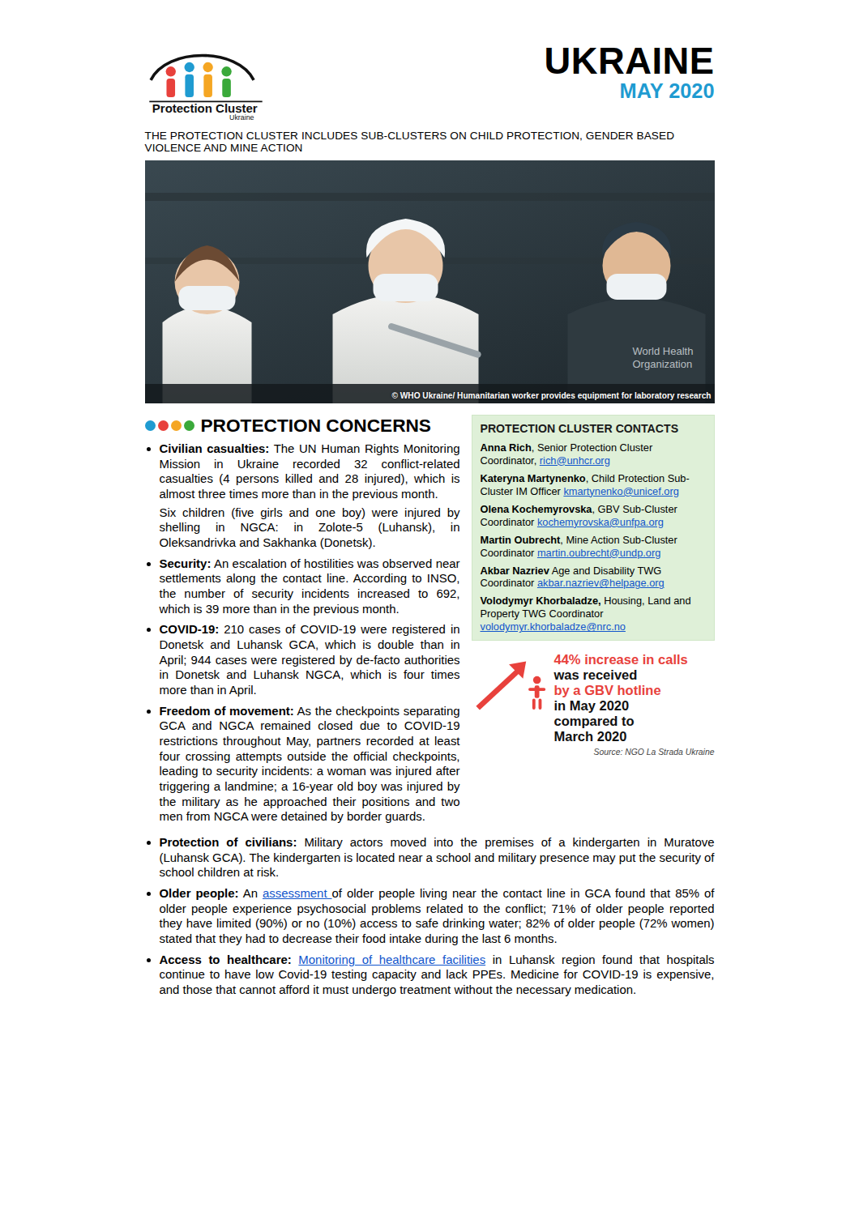Protection Cluster Ukraine
UKRAINE
MAY 2020
THE PROTECTION CLUSTER INCLUDES SUB-CLUSTERS ON CHILD PROTECTION, GENDER BASED VIOLENCE AND MINE ACTION
World Health Organization
© WHO Ukraine/ Humanitarian worker provides equipment for laboratory research
PROTECTION CONCERNS
Civilian casualties: The UN Human Rights Monitoring Mission in Ukraine recorded 32 conflict-related casualties (4 persons killed and 28 injured), which is almost three times more than in the previous month.
Six children (five girls and one boy) were injured by shelling in NGCA: in Zolote-5 (Luhansk), in Oleksandrivka and Sakhanka (Donetsk).
Security: An escalation of hostilities was observed near settlements along the contact line. According to INSO, the number of security incidents increased to 692, which is 39 more than in the previous month.
COVID-19: 210 cases of COVID-19 were registered in Donetsk and Luhansk GCA, which is double than in April; 944 cases were registered by de-facto authorities in Donetsk and Luhansk NGCA, which is four times more than in April.
Freedom of movement: As the checkpoints separating GCA and NGCA remained closed due to COVID-19 restrictions throughout May, partners recorded at least four crossing attempts outside the official checkpoints, leading to security incidents: a woman was injured after triggering a landmine; a 16-year old boy was injured by the military as he approached their positions and two men from NGCA were detained by border guards.
PROTECTION CLUSTER CONTACTS
Anna Rich, Senior Protection Cluster Coordinator, rich@unhcr.org
Kateryna Martynenko, Child Protection Sub-Cluster IM Officer kmartynenko@unicef.org
Olena Kochemyrovska, GBV Sub-Cluster Coordinator kochemyrovska@unfpa.org
Martin Oubrecht, Mine Action Sub-Cluster Coordinator martin.oubrecht@undp.org
Akbar Nazriev Age and Disability TWG Coordinator akbar.nazriev@helpage.org
Volodymyr Khorbaladze, Housing, Land and Property TWG Coordinator volodymyr.khorbaladze@nrc.no
44% increase in calls was received
by a GBV hotline
in May 2020
compared to
March 2020
Source: NGO La Strada Ukraine
Protection of civilians: Military actors moved into the premises of a kindergarten in Muratove (Luhansk GCA). The kindergarten is located near a school and military presence may put the security of school children at risk.
Older people: An assessment of older people living near the contact line in GCA found that 85% of older people experience psychosocial problems related to the conflict; 71% of older people reported they have limited (90%) or no (10%) access to safe drinking water; 82% of older people (72% women) stated that they had to decrease their food intake during the last 6 months.
Access to healthcare: Monitoring of healthcare facilities in Luhansk region found that hospitals continue to have low Covid-19 testing capacity and lack PPEs. Medicine for COVID-19 is expensive, and those that cannot afford it must undergo treatment without the necessary medication.